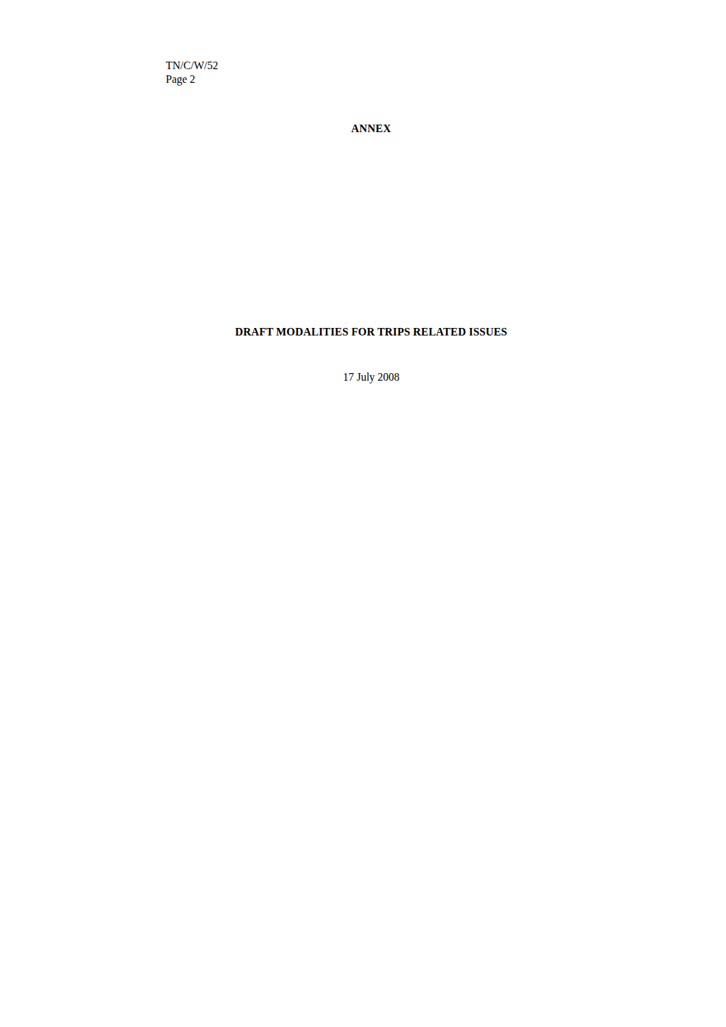TN/C/W/52 Page 2
ANNEX
DRAFT MODALITIES FOR TRIPS RELATED ISSUES
17 July 2008